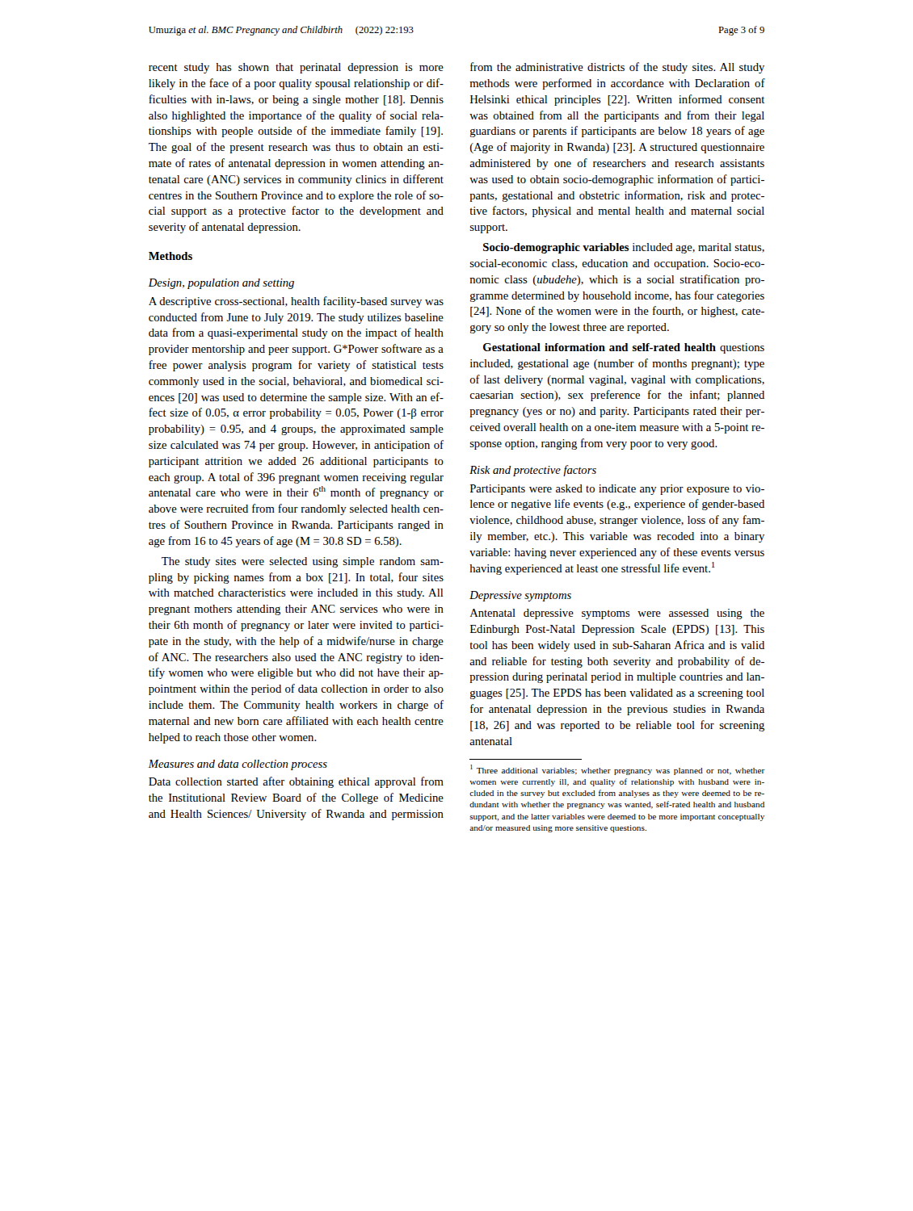Umuziga et al. BMC Pregnancy and Childbirth (2022) 22:193
Page 3 of 9
recent study has shown that perinatal depression is more likely in the face of a poor quality spousal relationship or difficulties with in-laws, or being a single mother [18]. Dennis also highlighted the importance of the quality of social relationships with people outside of the immediate family [19]. The goal of the present research was thus to obtain an estimate of rates of antenatal depression in women attending antenatal care (ANC) services in community clinics in different centres in the Southern Province and to explore the role of social support as a protective factor to the development and severity of antenatal depression.
Methods
Design, population and setting
A descriptive cross-sectional, health facility-based survey was conducted from June to July 2019. The study utilizes baseline data from a quasi-experimental study on the impact of health provider mentorship and peer support. G*Power software as a free power analysis program for variety of statistical tests commonly used in the social, behavioral, and biomedical sciences [20] was used to determine the sample size. With an effect size of 0.05, α error probability = 0.05, Power (1-β error probability) = 0.95, and 4 groups, the approximated sample size calculated was 74 per group. However, in anticipation of participant attrition we added 26 additional participants to each group. A total of 396 pregnant women receiving regular antenatal care who were in their 6th month of pregnancy or above were recruited from four randomly selected health centres of Southern Province in Rwanda. Participants ranged in age from 16 to 45 years of age (M = 30.8 SD = 6.58).
The study sites were selected using simple random sampling by picking names from a box [21]. In total, four sites with matched characteristics were included in this study. All pregnant mothers attending their ANC services who were in their 6th month of pregnancy or later were invited to participate in the study, with the help of a midwife/nurse in charge of ANC. The researchers also used the ANC registry to identify women who were eligible but who did not have their appointment within the period of data collection in order to also include them. The Community health workers in charge of maternal and new born care affiliated with each health centre helped to reach those other women.
Measures and data collection process
Data collection started after obtaining ethical approval from the Institutional Review Board of the College of Medicine and Health Sciences/ University of Rwanda and permission from the administrative districts of the study sites. All study methods were performed in accordance with Declaration of Helsinki ethical principles [22]. Written informed consent was obtained from all the participants and from their legal guardians or parents if participants are below 18 years of age (Age of majority in Rwanda) [23]. A structured questionnaire administered by one of researchers and research assistants was used to obtain socio-demographic information of participants, gestational and obstetric information, risk and protective factors, physical and mental health and maternal social support.
Socio-demographic variables included age, marital status, social-economic class, education and occupation. Socio-economic class (ubudehe), which is a social stratification programme determined by household income, has four categories [24]. None of the women were in the fourth, or highest, category so only the lowest three are reported.
Gestational information and self-rated health questions included, gestational age (number of months pregnant); type of last delivery (normal vaginal, vaginal with complications, caesarian section), sex preference for the infant; planned pregnancy (yes or no) and parity. Participants rated their perceived overall health on a one-item measure with a 5-point response option, ranging from very poor to very good.
Risk and protective factors
Participants were asked to indicate any prior exposure to violence or negative life events (e.g., experience of gender-based violence, childhood abuse, stranger violence, loss of any family member, etc.). This variable was recoded into a binary variable: having never experienced any of these events versus having experienced at least one stressful life event.1
Depressive symptoms
Antenatal depressive symptoms were assessed using the Edinburgh Post-Natal Depression Scale (EPDS) [13]. This tool has been widely used in sub-Saharan Africa and is valid and reliable for testing both severity and probability of depression during perinatal period in multiple countries and languages [25]. The EPDS has been validated as a screening tool for antenatal depression in the previous studies in Rwanda [18, 26] and was reported to be reliable tool for screening antenatal
1 Three additional variables; whether pregnancy was planned or not, whether women were currently ill, and quality of relationship with husband were included in the survey but excluded from analyses as they were deemed to be redundant with whether the pregnancy was wanted, self-rated health and husband support, and the latter variables were deemed to be more important conceptually and/or measured using more sensitive questions.